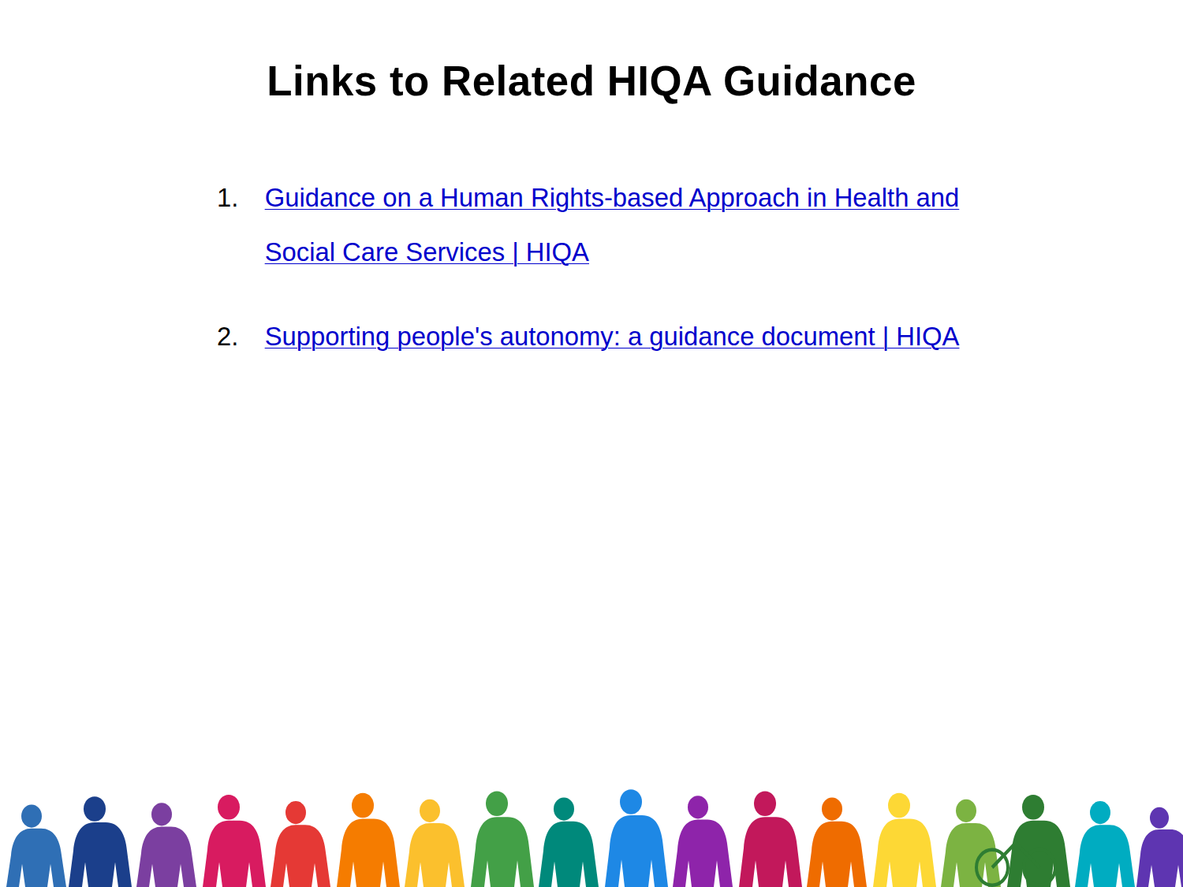Links to Related HIQA Guidance
Guidance on a Human Rights-based Approach in Health and Social Care Services | HIQA
Supporting people's autonomy: a guidance document | HIQA